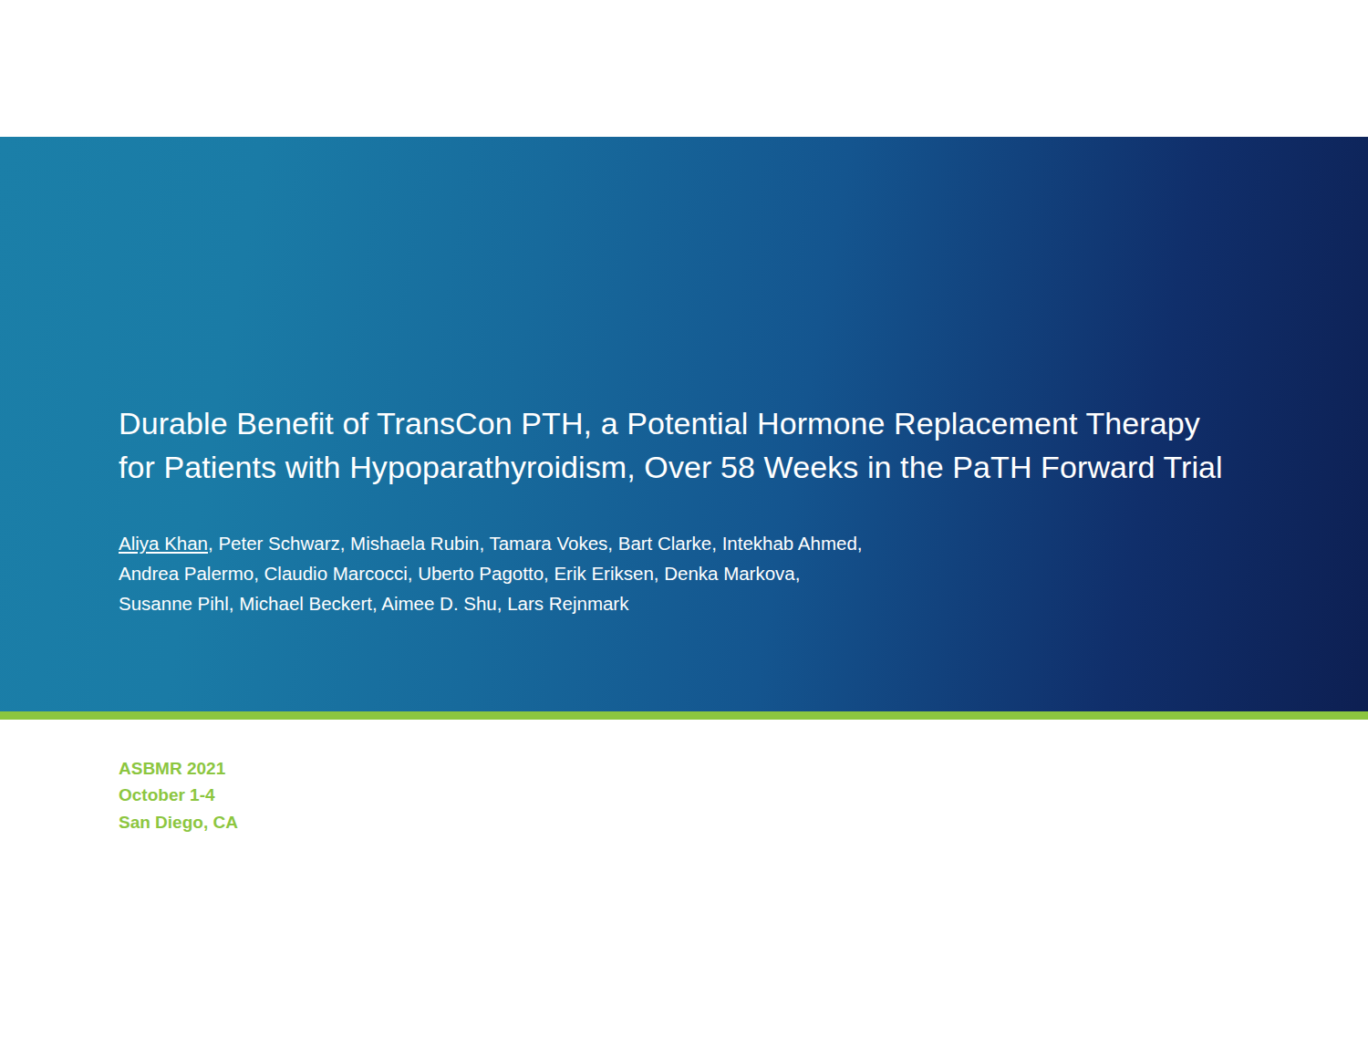Durable Benefit of TransCon PTH, a Potential Hormone Replacement Therapy for Patients with Hypoparathyroidism, Over 58 Weeks in the PaTH Forward Trial
Aliya Khan, Peter Schwarz, Mishaela Rubin, Tamara Vokes, Bart Clarke, Intekhab Ahmed,
Andrea Palermo, Claudio Marcocci, Uberto Pagotto, Erik Eriksen, Denka Markova,
Susanne Pihl, Michael Beckert, Aimee D. Shu, Lars Rejnmark
ASBMR 2021
October 1-4
San Diego, CA